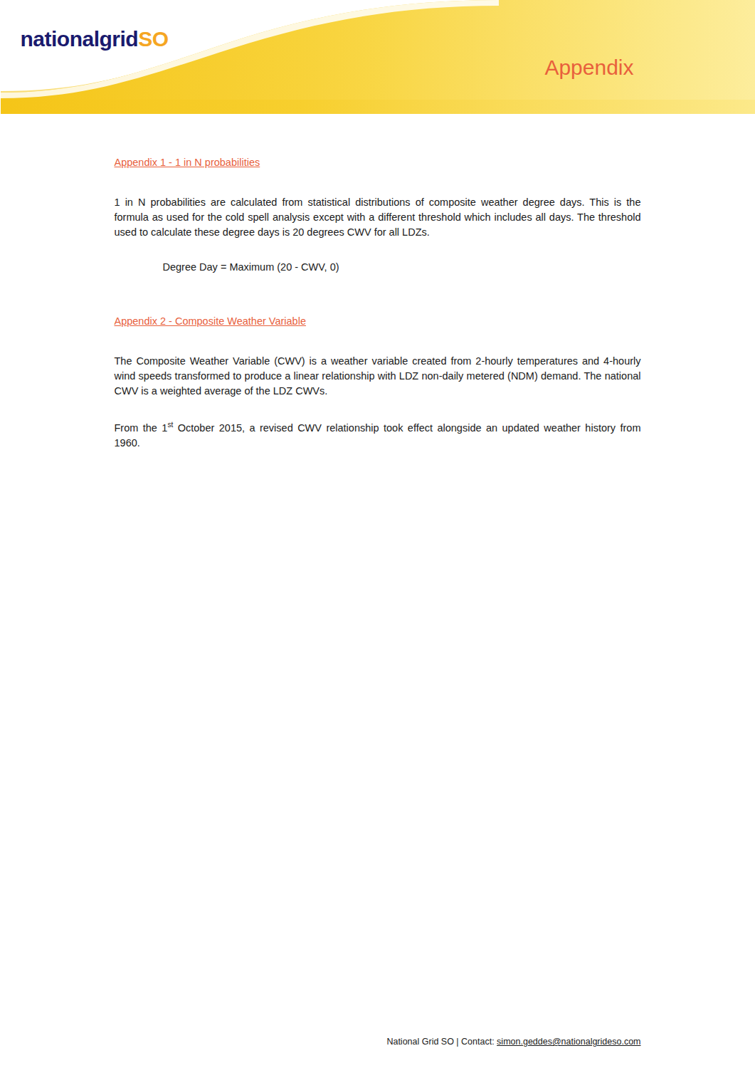national grid SO
Appendix
Appendix 1 - 1 in N probabilities
1 in N probabilities are calculated from statistical distributions of composite weather degree days. This is the formula as used for the cold spell analysis except with a different threshold which includes all days. The threshold used to calculate these degree days is 20 degrees CWV for all LDZs.
Degree Day = Maximum (20 - CWV, 0)
Appendix 2 - Composite Weather Variable
The Composite Weather Variable (CWV) is a weather variable created from 2-hourly temperatures and 4-hourly wind speeds transformed to produce a linear relationship with LDZ non-daily metered (NDM) demand. The national CWV is a weighted average of the LDZ CWVs.
From the 1st October 2015, a revised CWV relationship took effect alongside an updated weather history from 1960.
National Grid SO | Contact: simon.geddes@nationalgrideso.com